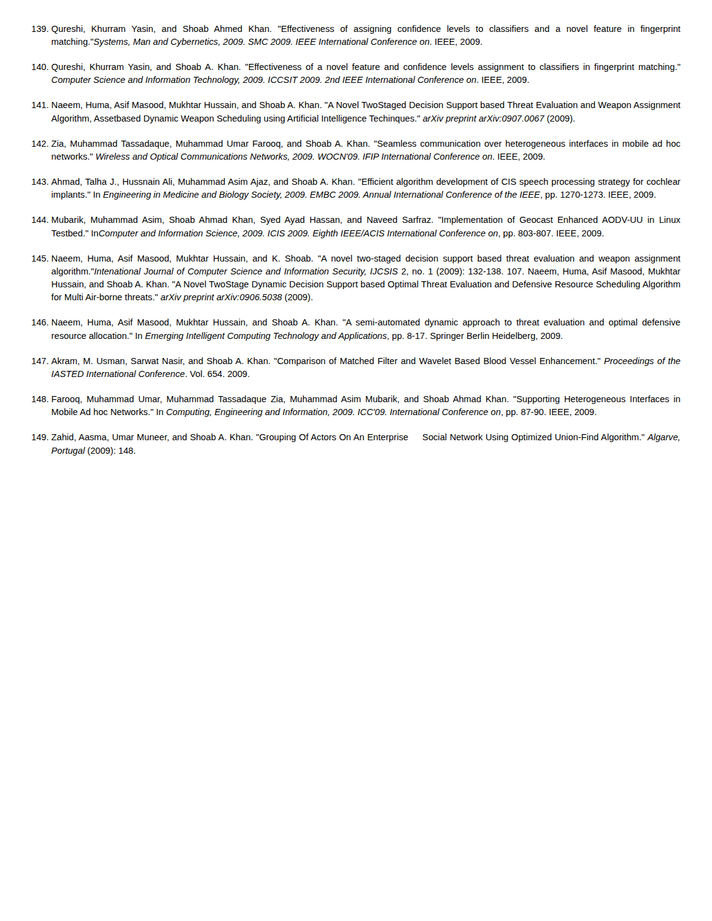Qureshi, Khurram Yasin, and Shoab Ahmed Khan. "Effectiveness of assigning confidence levels to classifiers and a novel feature in fingerprint matching."Systems, Man and Cybernetics, 2009. SMC 2009. IEEE International Conference on. IEEE, 2009.
Qureshi, Khurram Yasin, and Shoab A. Khan. "Effectiveness of a novel feature and confidence levels assignment to classifiers in fingerprint matching." Computer Science and Information Technology, 2009. ICCSIT 2009. 2nd IEEE International Conference on. IEEE, 2009.
Naeem, Huma, Asif Masood, Mukhtar Hussain, and Shoab A. Khan. "A Novel TwoStaged Decision Support based Threat Evaluation and Weapon Assignment Algorithm, Assetbased Dynamic Weapon Scheduling using Artificial Intelligence Techinques." arXiv preprint arXiv:0907.0067 (2009).
Zia, Muhammad Tassadaque, Muhammad Umar Farooq, and Shoab A. Khan. "Seamless communication over heterogeneous interfaces in mobile ad hoc networks." Wireless and Optical Communications Networks, 2009. WOCN'09. IFIP International Conference on. IEEE, 2009.
Ahmad, Talha J., Hussnain Ali, Muhammad Asim Ajaz, and Shoab A. Khan. "Efficient algorithm development of CIS speech processing strategy for cochlear implants." In Engineering in Medicine and Biology Society, 2009. EMBC 2009. Annual International Conference of the IEEE, pp. 1270-1273. IEEE, 2009.
Mubarik, Muhammad Asim, Shoab Ahmad Khan, Syed Ayad Hassan, and Naveed Sarfraz. "Implementation of Geocast Enhanced AODV-UU in Linux Testbed." InComputer and Information Science, 2009. ICIS 2009. Eighth IEEE/ACIS International Conference on, pp. 803-807. IEEE, 2009.
Naeem, Huma, Asif Masood, Mukhtar Hussain, and K. Shoab. "A novel two-staged decision support based threat evaluation and weapon assignment algorithm."Intenational Journal of Computer Science and Information Security, IJCSIS 2, no. 1 (2009): 132-138. 107. Naeem, Huma, Asif Masood, Mukhtar Hussain, and Shoab A. Khan. "A Novel TwoStage Dynamic Decision Support based Optimal Threat Evaluation and Defensive Resource Scheduling Algorithm for Multi Air-borne threats." arXiv preprint arXiv:0906.5038 (2009).
Naeem, Huma, Asif Masood, Mukhtar Hussain, and Shoab A. Khan. "A semi-automated dynamic approach to threat evaluation and optimal defensive resource allocation." In Emerging Intelligent Computing Technology and Applications, pp. 8-17. Springer Berlin Heidelberg, 2009.
Akram, M. Usman, Sarwat Nasir, and Shoab A. Khan. "Comparison of Matched Filter and Wavelet Based Blood Vessel Enhancement." Proceedings of the IASTED International Conference. Vol. 654. 2009.
Farooq, Muhammad Umar, Muhammad Tassadaque Zia, Muhammad Asim Mubarik, and Shoab Ahmad Khan. "Supporting Heterogeneous Interfaces in Mobile Ad hoc Networks." In Computing, Engineering and Information, 2009. ICC'09. International Conference on, pp. 87-90. IEEE, 2009.
Zahid, Aasma, Umar Muneer, and Shoab A. Khan. "Grouping Of Actors On An Enterprise Social Network Using Optimized Union-Find Algorithm." Algarve, Portugal (2009): 148.